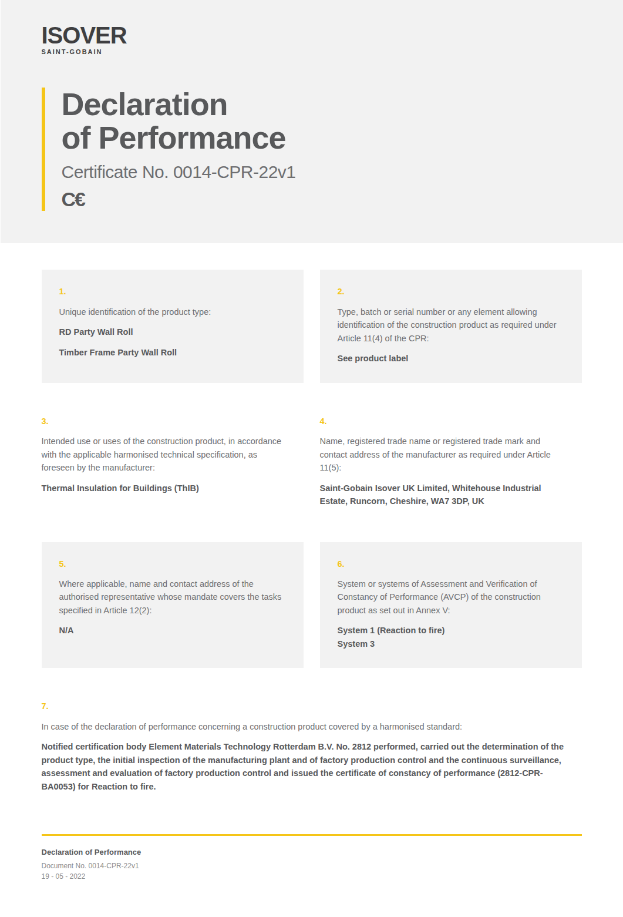ISOVER
SAINT-GOBAIN
Declaration
of Performance
Certificate No. 0014-CPR-22v1
C€
1.
Unique identification of the product type:
RD Party Wall Roll
Timber Frame Party Wall Roll
2.
Type, batch or serial number or any element allowing identification of the construction product as required under Article 11(4) of the CPR:
See product label
3.
Intended use or uses of the construction product, in accordance with the applicable harmonised technical specification, as foreseen by the manufacturer:
Thermal Insulation for Buildings (ThIB)
4.
Name, registered trade name or registered trade mark and contact address of the manufacturer as required under Article 11(5):
Saint-Gobain Isover UK Limited, Whitehouse Industrial Estate, Runcorn, Cheshire, WA7 3DP, UK
5.
Where applicable, name and contact address of the authorised representative whose mandate covers the tasks specified in Article 12(2):
N/A
6.
System or systems of Assessment and Verification of Constancy of Performance (AVCP) of the construction product as set out in Annex V:
System 1 (Reaction to fire)
System 3
7.
In case of the declaration of performance concerning a construction product covered by a harmonised standard:
Notified certification body Element Materials Technology Rotterdam B.V. No. 2812 performed, carried out the determination of the product type, the initial inspection of the manufacturing plant and of factory production control and the continuous surveillance, assessment and evaluation of factory production control and issued the certificate of constancy of performance (2812-CPR-BA0053) for Reaction to fire.
Declaration of Performance
Document No. 0014-CPR-22v1
19 - 05 - 2022